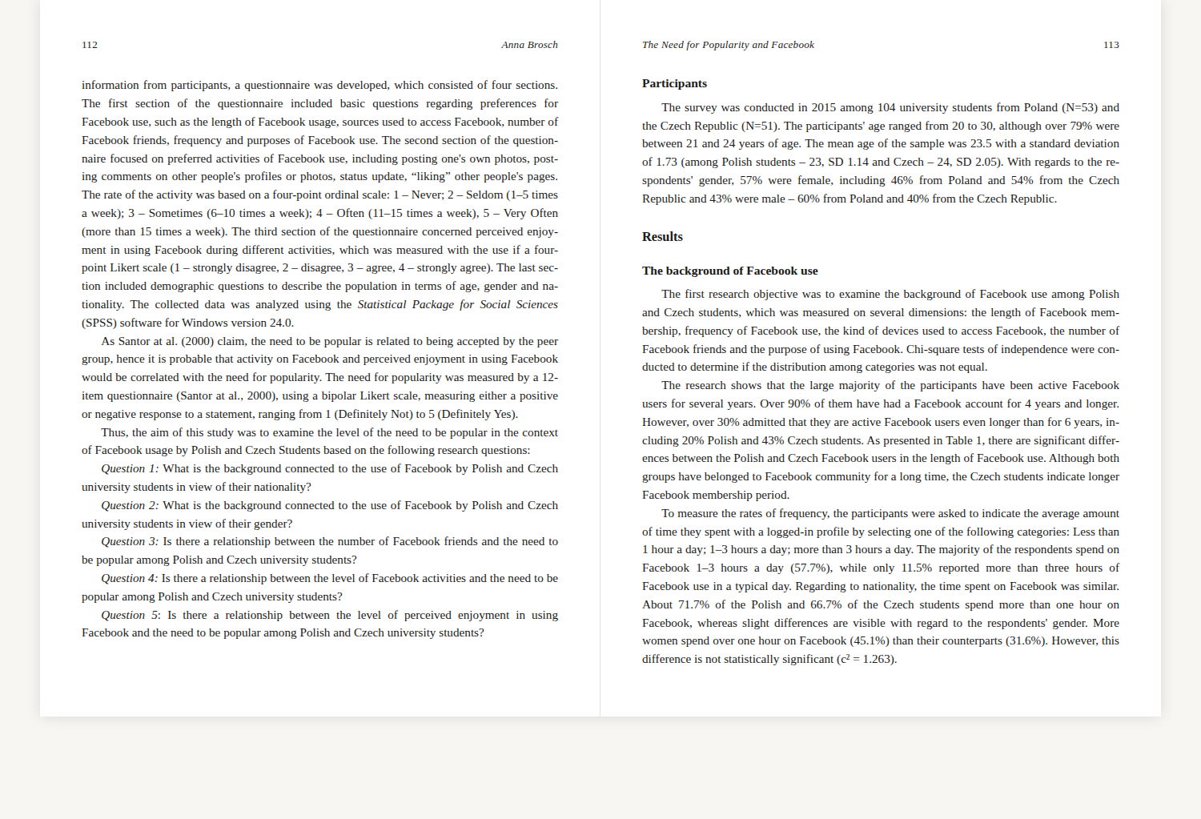112 Anna Brosch
information from participants, a questionnaire was developed, which consisted of four sections. The first section of the questionnaire included basic questions regarding preferences for Facebook use, such as the length of Facebook usage, sources used to access Facebook, number of Facebook friends, frequency and purposes of Facebook use. The second section of the questionnaire focused on preferred activities of Facebook use, including posting one's own photos, posting comments on other people's profiles or photos, status update, “liking” other people's pages. The rate of the activity was based on a four-point ordinal scale: 1 – Never; 2 – Seldom (1–5 times a week); 3 – Sometimes (6–10 times a week); 4 – Often (11–15 times a week), 5 – Very Often (more than 15 times a week). The third section of the questionnaire concerned perceived enjoyment in using Facebook during different activities, which was measured with the use if a four-point Likert scale (1 – strongly disagree, 2 – disagree, 3 – agree, 4 – strongly agree). The last section included demographic questions to describe the population in terms of age, gender and nationality. The collected data was analyzed using the Statistical Package for Social Sciences (SPSS) software for Windows version 24.0.
As Santor at al. (2000) claim, the need to be popular is related to being accepted by the peer group, hence it is probable that activity on Facebook and perceived enjoyment in using Facebook would be correlated with the need for popularity. The need for popularity was measured by a 12-item questionnaire (Santor at al., 2000), using a bipolar Likert scale, measuring either a positive or negative response to a statement, ranging from 1 (Definitely Not) to 5 (Definitely Yes).
Thus, the aim of this study was to examine the level of the need to be popular in the context of Facebook usage by Polish and Czech Students based on the following research questions:
Question 1: What is the background connected to the use of Facebook by Polish and Czech university students in view of their nationality?
Question 2: What is the background connected to the use of Facebook by Polish and Czech university students in view of their gender?
Question 3: Is there a relationship between the number of Facebook friends and the need to be popular among Polish and Czech university students?
Question 4: Is there a relationship between the level of Facebook activities and the need to be popular among Polish and Czech university students?
Question 5: Is there a relationship between the level of perceived enjoyment in using Facebook and the need to be popular among Polish and Czech university students?
The Need for Popularity and Facebook 113
Participants
The survey was conducted in 2015 among 104 university students from Poland (N=53) and the Czech Republic (N=51). The participants' age ranged from 20 to 30, although over 79% were between 21 and 24 years of age. The mean age of the sample was 23.5 with a standard deviation of 1.73 (among Polish students – 23, SD 1.14 and Czech – 24, SD 2.05). With regards to the respondents' gender, 57% were female, including 46% from Poland and 54% from the Czech Republic and 43% were male – 60% from Poland and 40% from the Czech Republic.
Results
The background of Facebook use
The first research objective was to examine the background of Facebook use among Polish and Czech students, which was measured on several dimensions: the length of Facebook membership, frequency of Facebook use, the kind of devices used to access Facebook, the number of Facebook friends and the purpose of using Facebook. Chi-square tests of independence were conducted to determine if the distribution among categories was not equal.
The research shows that the large majority of the participants have been active Facebook users for several years. Over 90% of them have had a Facebook account for 4 years and longer. However, over 30% admitted that they are active Facebook users even longer than for 6 years, including 20% Polish and 43% Czech students. As presented in Table 1, there are significant differences between the Polish and Czech Facebook users in the length of Facebook use. Although both groups have belonged to Facebook community for a long time, the Czech students indicate longer Facebook membership period.
To measure the rates of frequency, the participants were asked to indicate the average amount of time they spent with a logged-in profile by selecting one of the following categories: Less than 1 hour a day; 1–3 hours a day; more than 3 hours a day. The majority of the respondents spend on Facebook 1–3 hours a day (57.7%), while only 11.5% reported more than three hours of Facebook use in a typical day. Regarding to nationality, the time spent on Facebook was similar. About 71.7% of the Polish and 66.7% of the Czech students spend more than one hour on Facebook, whereas slight differences are visible with regard to the respondents' gender. More women spend over one hour on Facebook (45.1%) than their counterparts (31.6%). However, this difference is not statistically significant (c² = 1.263).